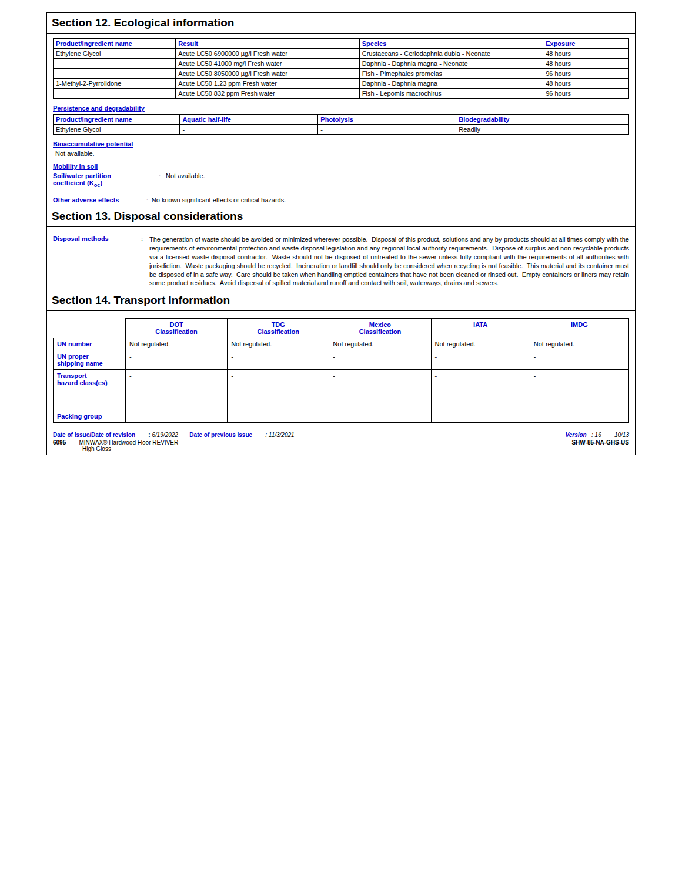Section 12. Ecological information
| Product/ingredient name | Result | Species | Exposure |
| --- | --- | --- | --- |
| Ethylene Glycol | Acute LC50 6900000 µg/l Fresh water | Crustaceans - Ceriodaphnia dubia - Neonate | 48 hours |
| | Acute LC50 41000 mg/l Fresh water | Daphnia - Daphnia magna - Neonate | 48 hours |
| | Acute LC50 8050000 µg/l Fresh water | Fish - Pimephales promelas | 96 hours |
| 1-Methyl-2-Pyrrolidone | Acute LC50 1.23 ppm Fresh water | Daphnia - Daphnia magna | 48 hours |
| | Acute LC50 832 ppm Fresh water | Fish - Lepomis macrochirus | 96 hours |
Persistence and degradability
| Product/ingredient name | Aquatic half-life | Photolysis | Biodegradability |
| --- | --- | --- | --- |
| Ethylene Glycol | - | - | Readily |
Bioaccumulative potential
Not available.
Mobility in soil
Soil/water partition
coefficient (Koc): Not available.
Other adverse effects : No known significant effects or critical hazards.
Section 13. Disposal considerations
Disposal methods
:
The generation of waste should be avoided or minimized wherever possible. Disposal of this product, solutions and any by-products should at all times comply with the requirements of environmental protection and waste disposal legislation and any regional local authority requirements. Dispose of surplus and non-recyclable products via a licensed waste disposal contractor. Waste should not be disposed of untreated to the sewer unless fully compliant with the requirements of all authorities with jurisdiction. Waste packaging should be recycled. Incineration or landfill should only be considered when recycling is not feasible. This material and its container must be disposed of in a safe way. Care should be taken when handling emptied containers that have not been cleaned or rinsed out. Empty containers or liners may retain some product residues. Avoid dispersal of spilled material and runoff and contact with soil, waterways, drains and sewers.
Section 14. Transport information
| | DOT Classification | TDG Classification | Mexico Classification | IATA | IMDG |
| --- | --- | --- | --- | --- | --- |
| UN number | Not regulated. | Not regulated. | Not regulated. | Not regulated. | Not regulated. |
| UN proper shipping name | - | - | - | - | - |
| Transport hazard class(es) | - | - | - | - | - |
| Packing group | - | - | - | - | - |
Date of issue/Date of revision : 6/19/2022 Date of previous issue : 11/3/2021 Version : 16 10/13
6095 MINWAX® Hardwood Floor REVIVER
High Gloss SHW-85-NA-GHS-US